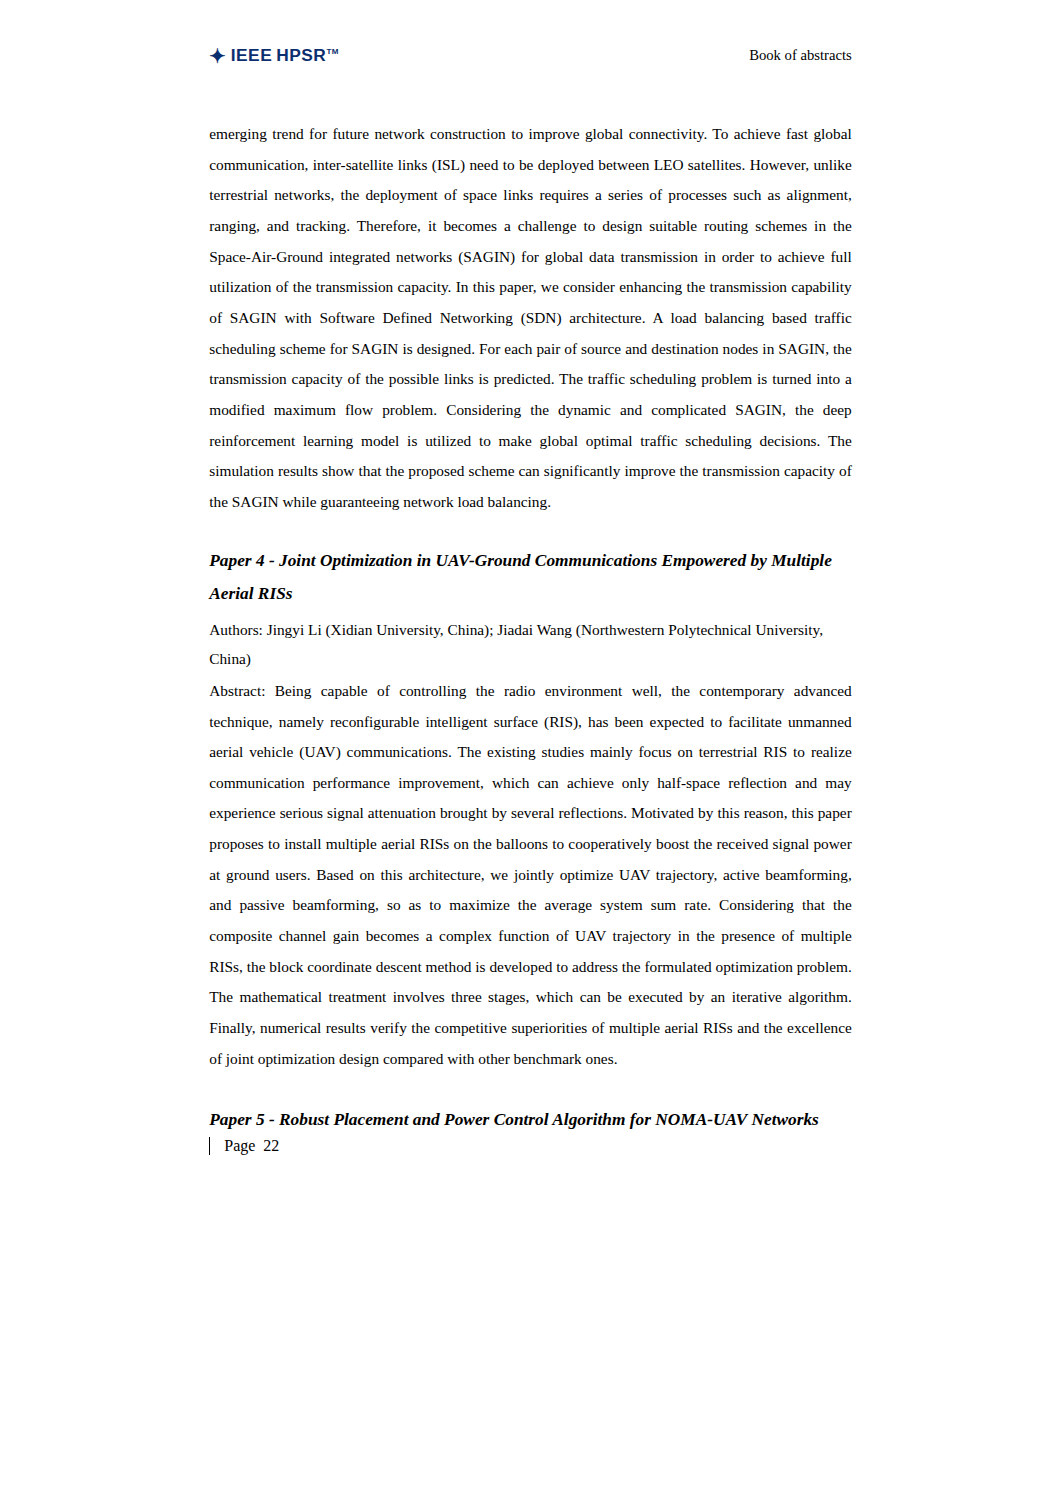✦ IEEE HPSRTM
Book of abstracts
emerging trend for future network construction to improve global connectivity. To achieve fast global communication, inter-satellite links (ISL) need to be deployed between LEO satellites. However, unlike terrestrial networks, the deployment of space links requires a series of processes such as alignment, ranging, and tracking. Therefore, it becomes a challenge to design suitable routing schemes in the Space-Air-Ground integrated networks (SAGIN) for global data transmission in order to achieve full utilization of the transmission capacity. In this paper, we consider enhancing the transmission capability of SAGIN with Software Defined Networking (SDN) architecture. A load balancing based traffic scheduling scheme for SAGIN is designed. For each pair of source and destination nodes in SAGIN, the transmission capacity of the possible links is predicted. The traffic scheduling problem is turned into a modified maximum flow problem. Considering the dynamic and complicated SAGIN, the deep reinforcement learning model is utilized to make global optimal traffic scheduling decisions. The simulation results show that the proposed scheme can significantly improve the transmission capacity of the SAGIN while guaranteeing network load balancing.
Paper 4 - Joint Optimization in UAV-Ground Communications Empowered by Multiple Aerial RISs
Authors: Jingyi Li (Xidian University, China); Jiadai Wang (Northwestern Polytechnical University, China)
Abstract: Being capable of controlling the radio environment well, the contemporary advanced technique, namely reconfigurable intelligent surface (RIS), has been expected to facilitate unmanned aerial vehicle (UAV) communications. The existing studies mainly focus on terrestrial RIS to realize communication performance improvement, which can achieve only half-space reflection and may experience serious signal attenuation brought by several reflections. Motivated by this reason, this paper proposes to install multiple aerial RISs on the balloons to cooperatively boost the received signal power at ground users. Based on this architecture, we jointly optimize UAV trajectory, active beamforming, and passive beamforming, so as to maximize the average system sum rate. Considering that the composite channel gain becomes a complex function of UAV trajectory in the presence of multiple RISs, the block coordinate descent method is developed to address the formulated optimization problem. The mathematical treatment involves three stages, which can be executed by an iterative algorithm. Finally, numerical results verify the competitive superiorities of multiple aerial RISs and the excellence of joint optimization design compared with other benchmark ones.
Paper 5 - Robust Placement and Power Control Algorithm for NOMA-UAV Networks
Page 22